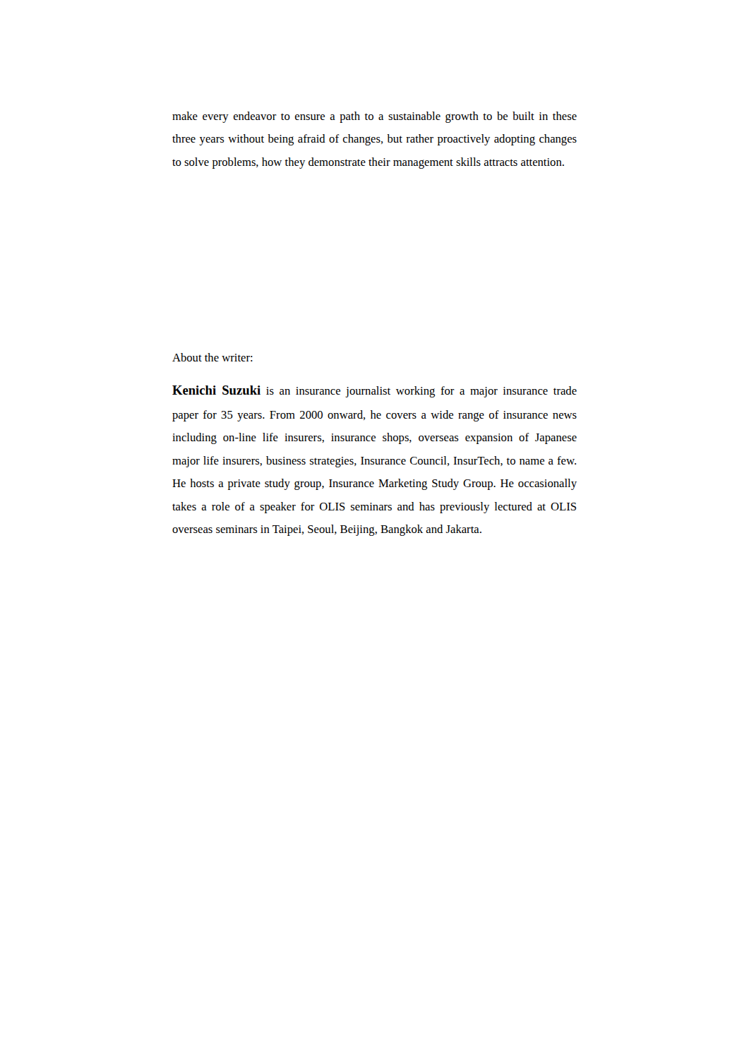make every endeavor to ensure a path to a sustainable growth to be built in these three years without being afraid of changes, but rather proactively adopting changes to solve problems, how they demonstrate their management skills attracts attention.
About the writer:
Kenichi Suzuki is an insurance journalist working for a major insurance trade paper for 35 years. From 2000 onward, he covers a wide range of insurance news including on-line life insurers, insurance shops, overseas expansion of Japanese major life insurers, business strategies, Insurance Council, InsurTech, to name a few. He hosts a private study group, Insurance Marketing Study Group. He occasionally takes a role of a speaker for OLIS seminars and has previously lectured at OLIS overseas seminars in Taipei, Seoul, Beijing, Bangkok and Jakarta.